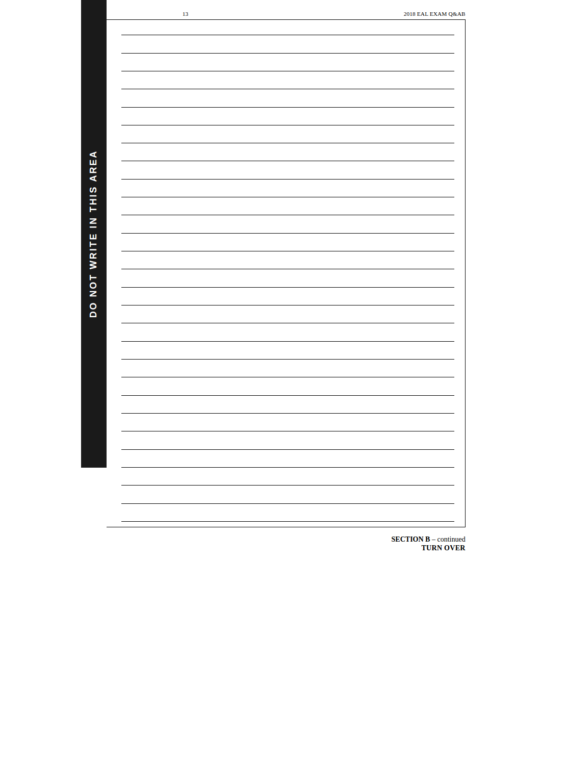DO NOT WRITE IN THIS AREA
13 2018 EAL EXAM Q&AB
SECTION B – continued
TURN OVER